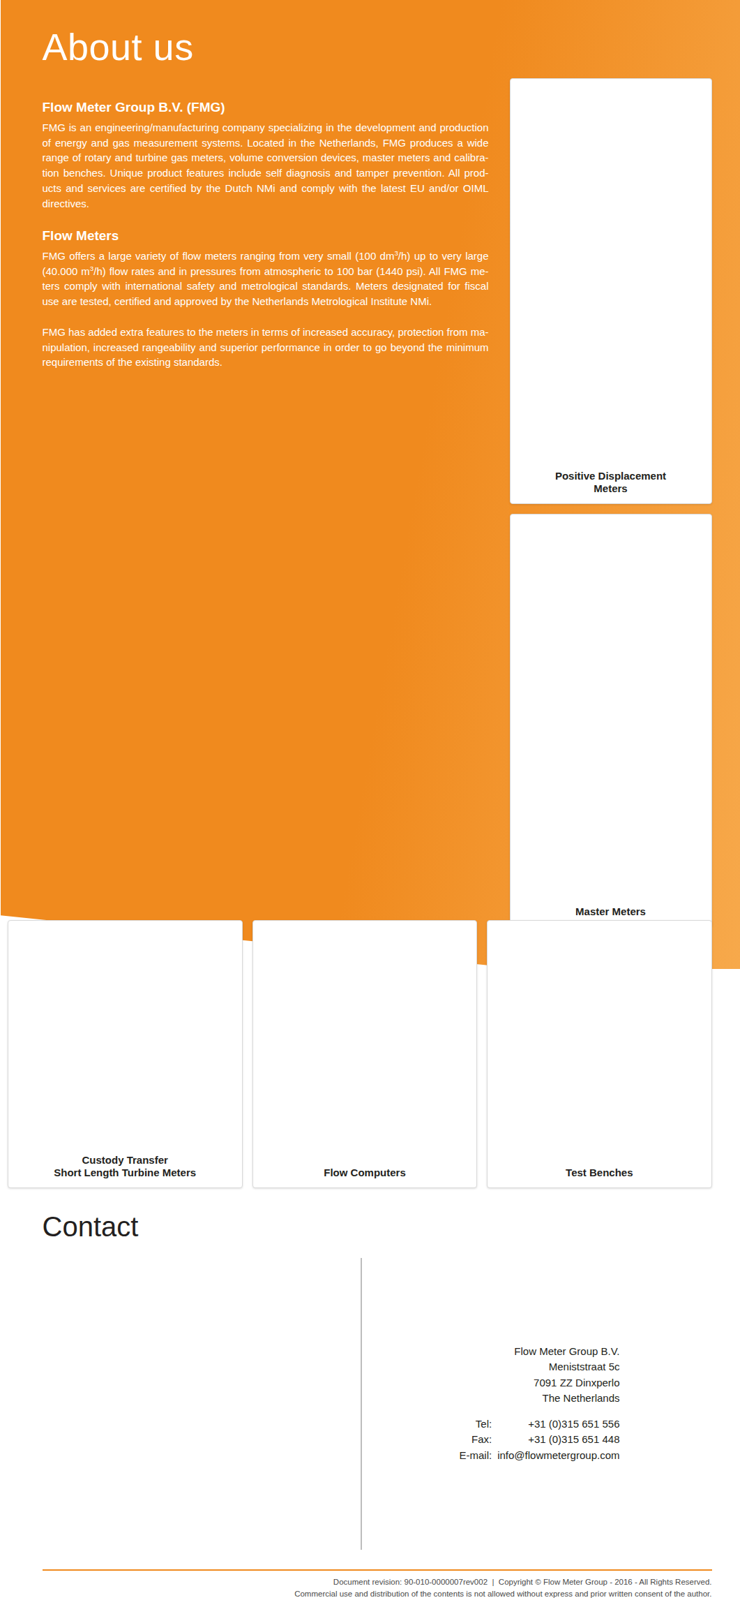About us
Flow Meter Group B.V. (FMG)
FMG is an engineering/manufacturing company specializing in the development and production of energy and gas measurement systems. Located in the Netherlands, FMG produces a wide range of rotary and turbine gas meters, volume conversion devices, master meters and calibration benches. Unique product features include self diagnosis and tamper prevention. All products and services are certified by the Dutch NMi and comply with the latest EU and/or OIML directives.
Flow Meters
FMG offers a large variety of flow meters ranging from very small (100 dm3/h) up to very large (40.000 m3/h) flow rates and in pressures from atmospheric to 100 bar (1440 psi). All FMG meters comply with international safety and metrological standards. Meters designated for fiscal use are tested, certified and approved by the Netherlands Metrological Institute NMi.
FMG has added extra features to the meters in terms of increased accuracy, protection from manipulation, increased rangeability and superior performance in order to go beyond the minimum requirements of the existing standards.
Positive Displacement
Meters
Master Meters
Custody Transfer
Short Length Turbine Meters
Flow Computers
Test Benches
Contact
Flow Meter Group B.V.
Meniststraat 5c
7091 ZZ Dinxperlo
The Netherlands
| Tel: | +31 (0)315 651 556 |
| Fax: | +31 (0)315 651 448 |
| E-mail: | info@flowmetergroup.com |
Document revision: 90-010-0000007rev002 | Copyright © Flow Meter Group - 2016 - All Rights Reserved.
Commercial use and distribution of the contents is not allowed without express and prior written consent of the author.